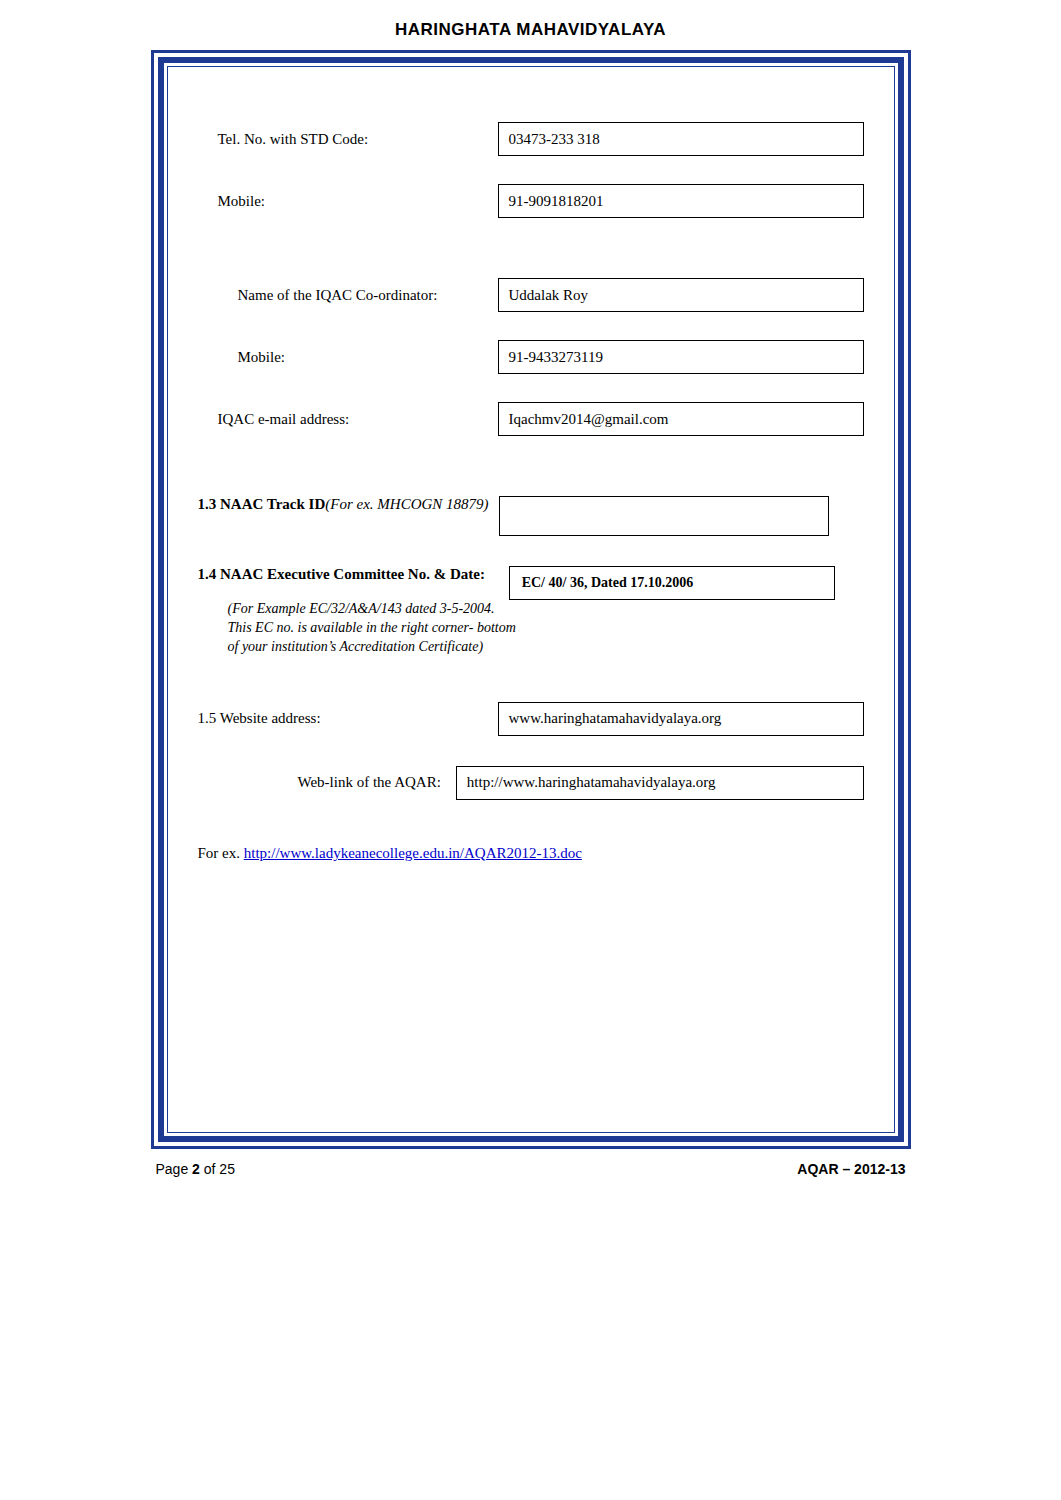HARINGHATA MAHAVIDYALAYA
Tel. No. with STD Code:
03473-233 318
Mobile:
91-9091818201
Name of the IQAC Co-ordinator:
Uddalak Roy
Mobile:
91-9433273119
IQAC e-mail address:
Iqachmv2014@gmail.com
1.3 NAAC Track ID(For ex. MHCOGN 18879)
1.4 NAAC Executive Committee No. & Date: EC/ 40/ 36, Dated 17.10.2006
(For Example EC/32/A&A/143 dated 3-5-2004.
This EC no. is available in the right corner- bottom
of your institution’s Accreditation Certificate)
1.5 Website address:
www.haringhatamahavidyalaya.org
Web-link of the AQAR:
http://www.haringhatamahavidyalaya.org
For ex. http://www.ladykeanecollege.edu.in/AQAR2012-13.doc
Page 2 of 25
AQAR – 2012-13